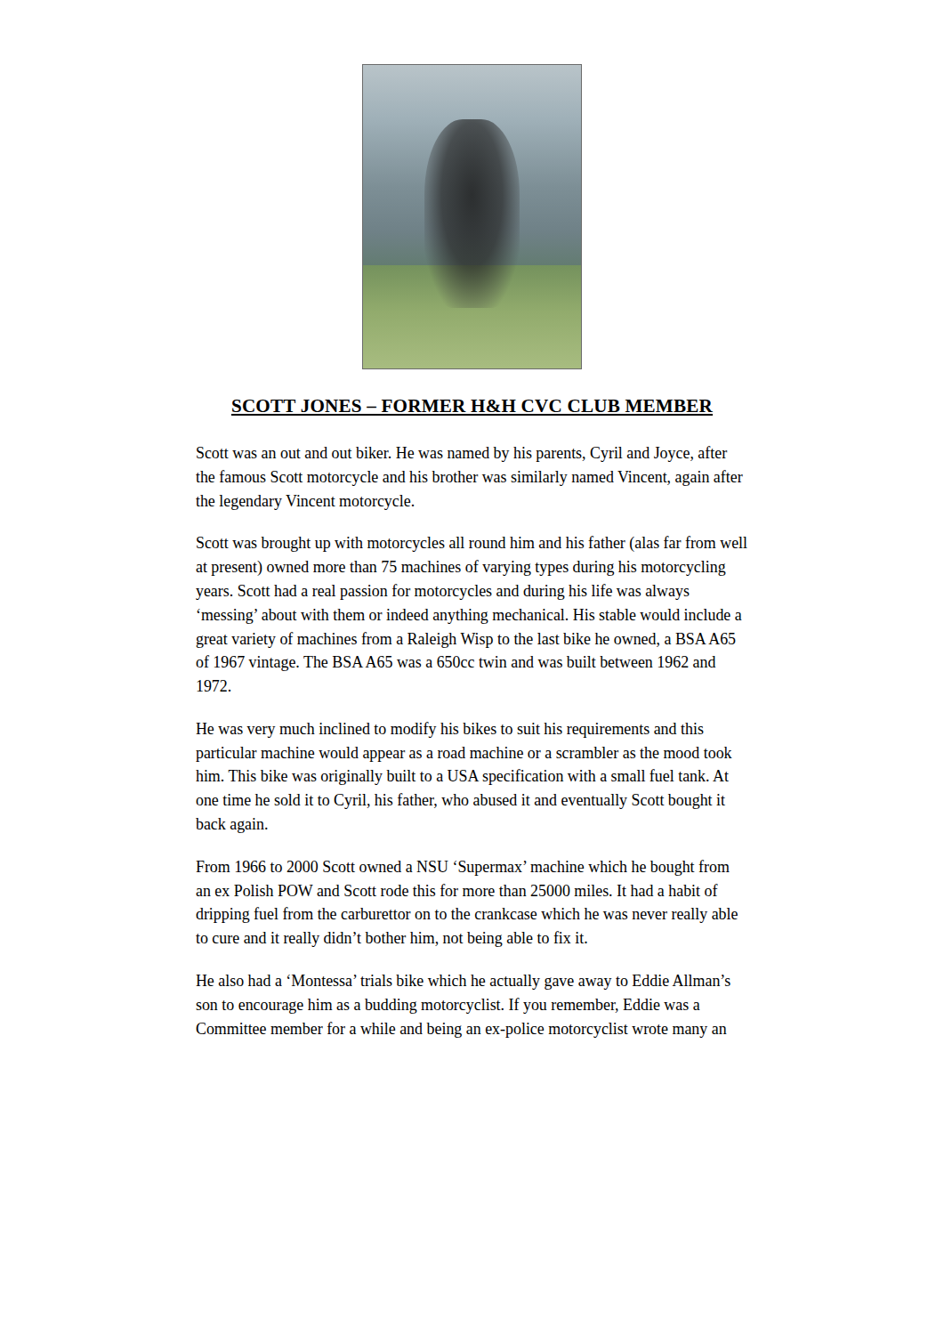SCOTT JONES – FORMER H&H CVC CLUB MEMBER
Scott was an out and out biker. He was named by his parents, Cyril and Joyce, after the famous Scott motorcycle and his brother was similarly named Vincent, again after the legendary Vincent motorcycle.
Scott was brought up with motorcycles all round him and his father (alas far from well at present) owned more than 75 machines of varying types during his motorcycling years. Scott had a real passion for motorcycles and during his life was always ‘messing’ about with them or indeed anything mechanical. His stable would include a great variety of machines from a Raleigh Wisp to the last bike he owned, a BSA A65 of 1967 vintage. The BSA A65 was a 650cc twin and was built between 1962 and 1972.
He was very much inclined to modify his bikes to suit his requirements and this particular machine would appear as a road machine or a scrambler as the mood took him. This bike was originally built to a USA specification with a small fuel tank. At one time he sold it to Cyril, his father, who abused it and eventually Scott bought it back again.
From 1966 to 2000 Scott owned a NSU ‘Supermax’ machine which he bought from an ex Polish POW and Scott rode this for more than 25000 miles. It had a habit of dripping fuel from the carburettor on to the crankcase which he was never really able to cure and it really didn’t bother him, not being able to fix it.
He also had a ‘Montessa’ trials bike which he actually gave away to Eddie Allman’s son to encourage him as a budding motorcyclist. If you remember, Eddie was a Committee member for a while and being an ex-police motorcyclist wrote many an